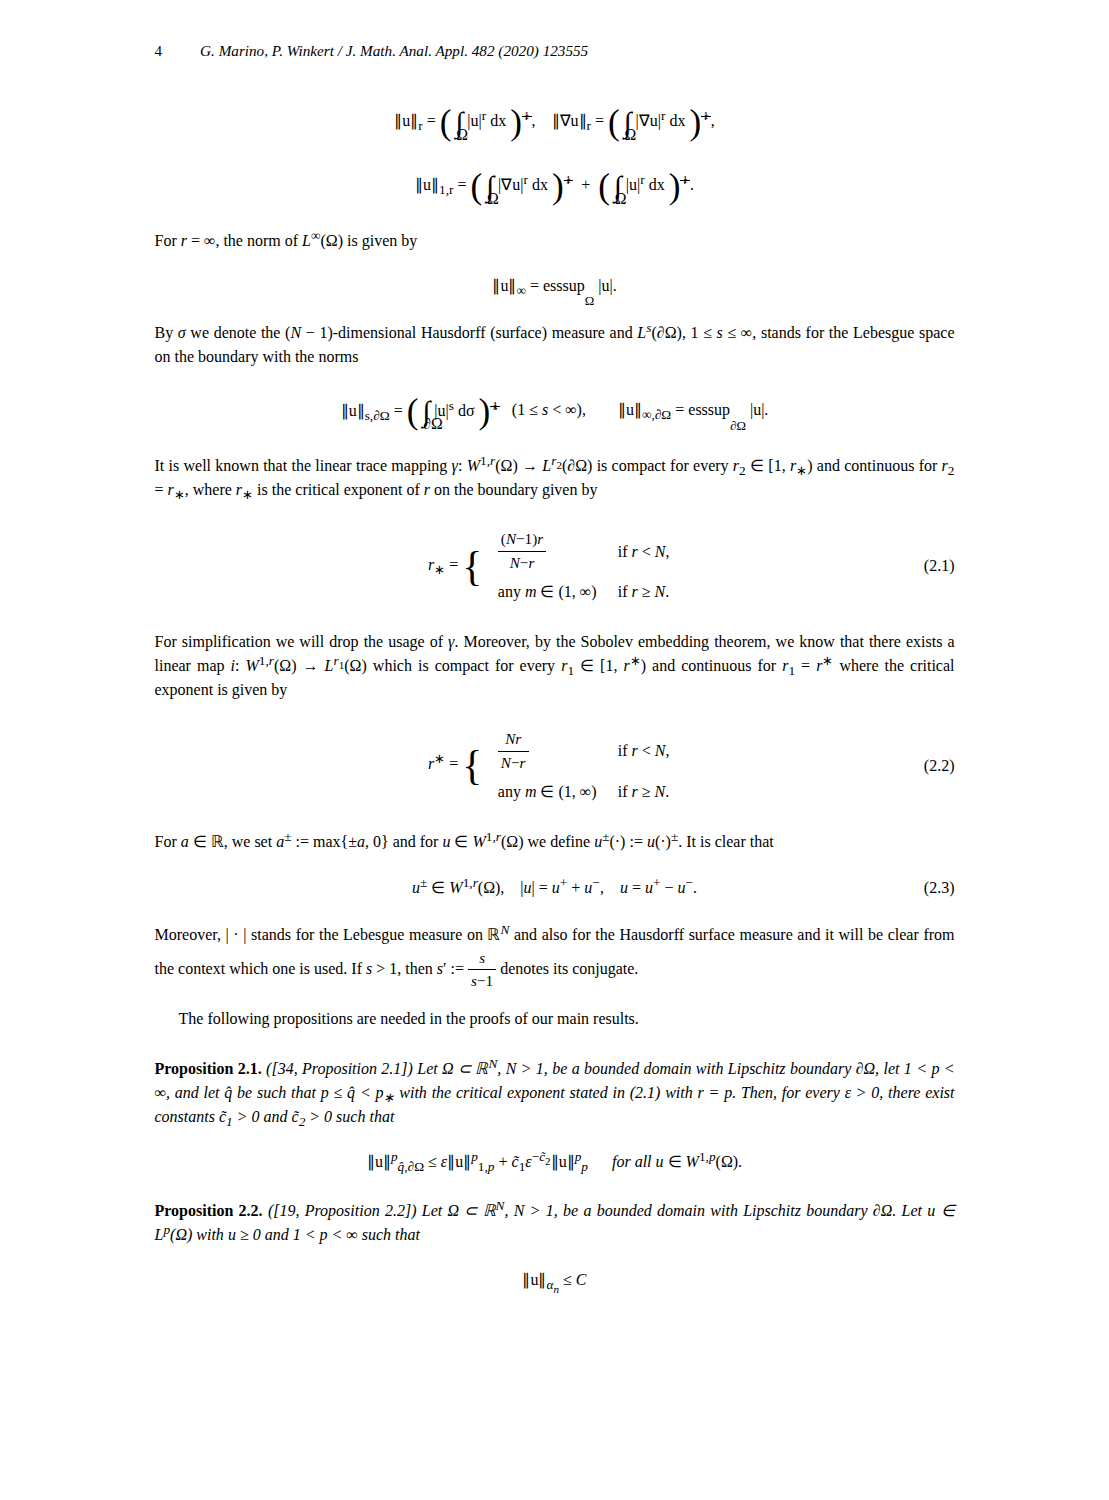4 G. Marino, P. Winkert / J. Math. Anal. Appl. 482 (2020) 123555
∥u∥r = ( ∫Ω |u|r dx )1 r, ∥∇u∥r = ( ∫Ω |∇u|r dx )1 r,
∥u∥1,r = ( ∫Ω |∇u|r dx )1 r + ( ∫Ω |u|r dx )1 r.
For r = ∞, the norm of L∞(Ω) is given by
∥u∥∞ = esssupΩ |u|.
By σ we denote the (N − 1)-dimensional Hausdorff (surface) measure and Ls(∂Ω), 1 ≤ s ≤ ∞, stands for the Lebesgue space on the boundary with the norms
∥u∥s,∂Ω = ( ∫∂Ω |u|s dσ )1 s (1 ≤ s < ∞), ∥u∥∞,∂Ω = esssup∂Ω |u|.
It is well known that the linear trace mapping γ: W1,r(Ω) → Lr2(∂Ω) is compact for every r2 ∈ [1, r∗) and continuous for r2 = r∗, where r∗ is the critical exponent of r on the boundary given by
r∗ = {
| ( N −1) r N − r | if r < N , |
| any m ∈ (1, ∞) | if r ≥ N . |
(2.1)
For simplification we will drop the usage of γ. Moreover, by the Sobolev embedding theorem, we know that there exists a linear map i: W1,r(Ω) → Lr1(Ω) which is compact for every r1 ∈ [1, r∗) and continuous for r1 = r∗ where the critical exponent is given by
r∗ = {
| Nr N − r | if r < N , |
| any m ∈ (1, ∞) | if r ≥ N . |
(2.2)
For a ∈ ℝ, we set a± := max{±a, 0} and for u ∈ W1,r(Ω) we define u±(·) := u(·)±. It is clear that
u± ∈ W1,r(Ω), |u| = u+ + u−, u = u+ − u−.
(2.3)
Moreover, | · | stands for the Lebesgue measure on ℝN and also for the Hausdorff surface measure and it will be clear from the context which one is used. If s > 1, then s′ := ss−1 denotes its conjugate.
The following propositions are needed in the proofs of our main results.
Proposition 2.1. ([34, Proposition 2.1]) Let Ω ⊂ ℝN, N > 1, be a bounded domain with Lipschitz boundary ∂Ω, let 1 < p < ∞, and let q̂ be such that p ≤ q̂ < p∗ with the critical exponent stated in (2.1) with r = p. Then, for every ε > 0, there exist constants c̃1 > 0 and c̃2 > 0 such that
∥u∥pq̂,∂Ω ≤ ε∥u∥p1,p + c̃1ε−c̃2∥u∥pp for all u ∈ W1,p(Ω).
Proposition 2.2. ([19, Proposition 2.2]) Let Ω ⊂ ℝN, N > 1, be a bounded domain with Lipschitz boundary ∂Ω. Let u ∈ Lp(Ω) with u ≥ 0 and 1 < p < ∞ such that
∥u∥αn ≤ C